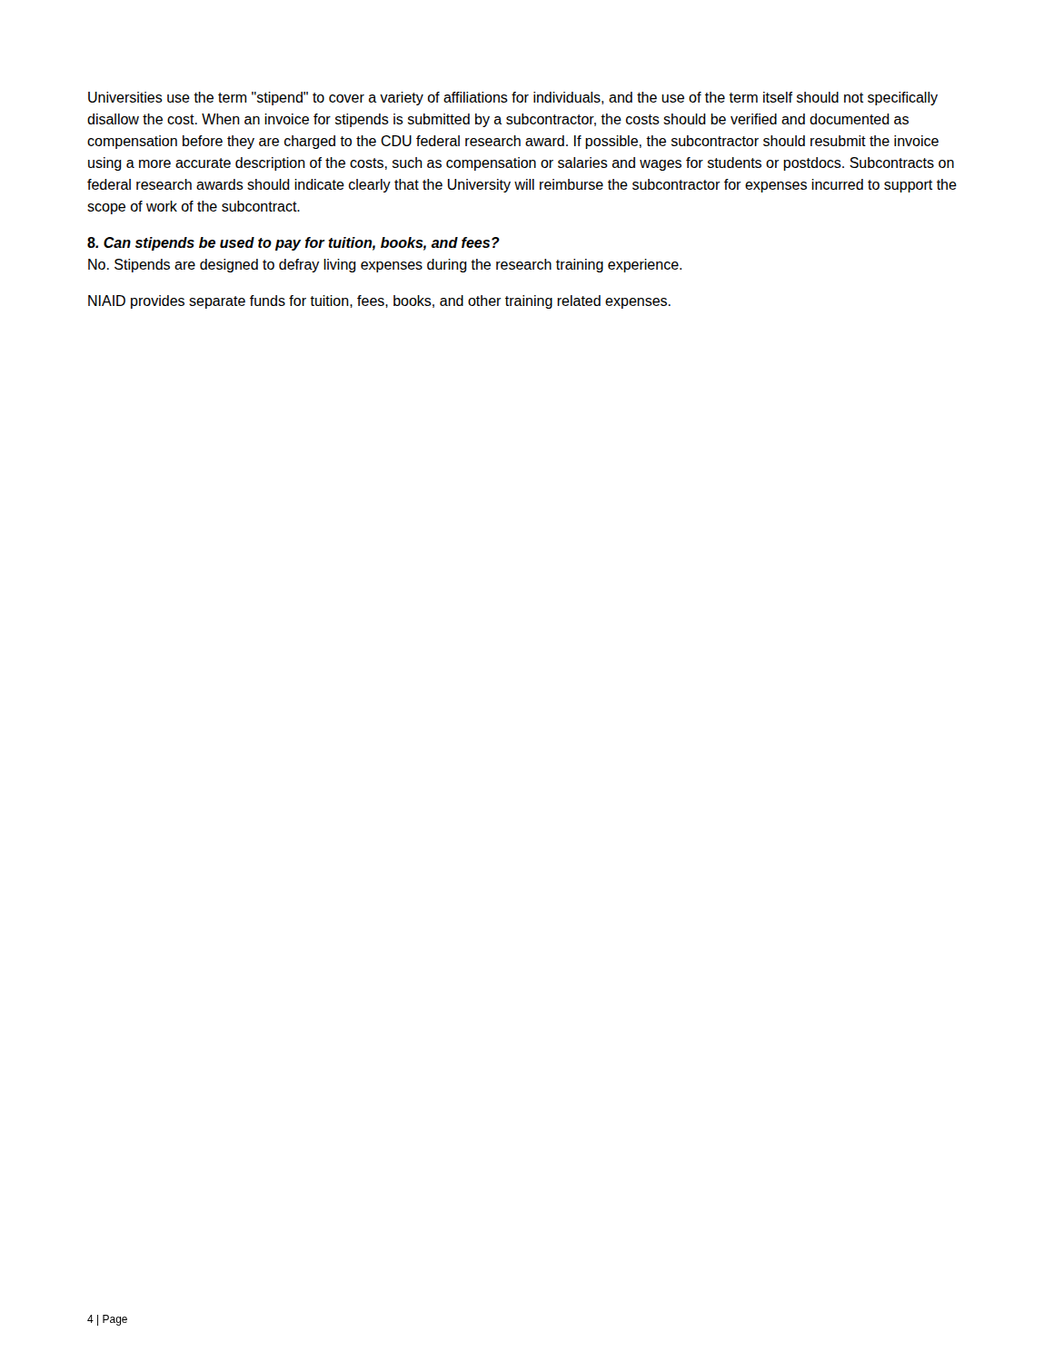Universities use the term "stipend" to cover a variety of affiliations for individuals, and the use of the term itself should not specifically disallow the cost. When an invoice for stipends is submitted by a subcontractor, the costs should be verified and documented as compensation before they are charged to the CDU federal research award. If possible, the subcontractor should resubmit the invoice using a more accurate description of the costs, such as compensation or salaries and wages for students or postdocs. Subcontracts on federal research awards should indicate clearly that the University will reimburse the subcontractor for expenses incurred to support the scope of work of the subcontract.
8. Can stipends be used to pay for tuition, books, and fees?
No. Stipends are designed to defray living expenses during the research training experience.
NIAID provides separate funds for tuition, fees, books, and other training related expenses.
4 | Page